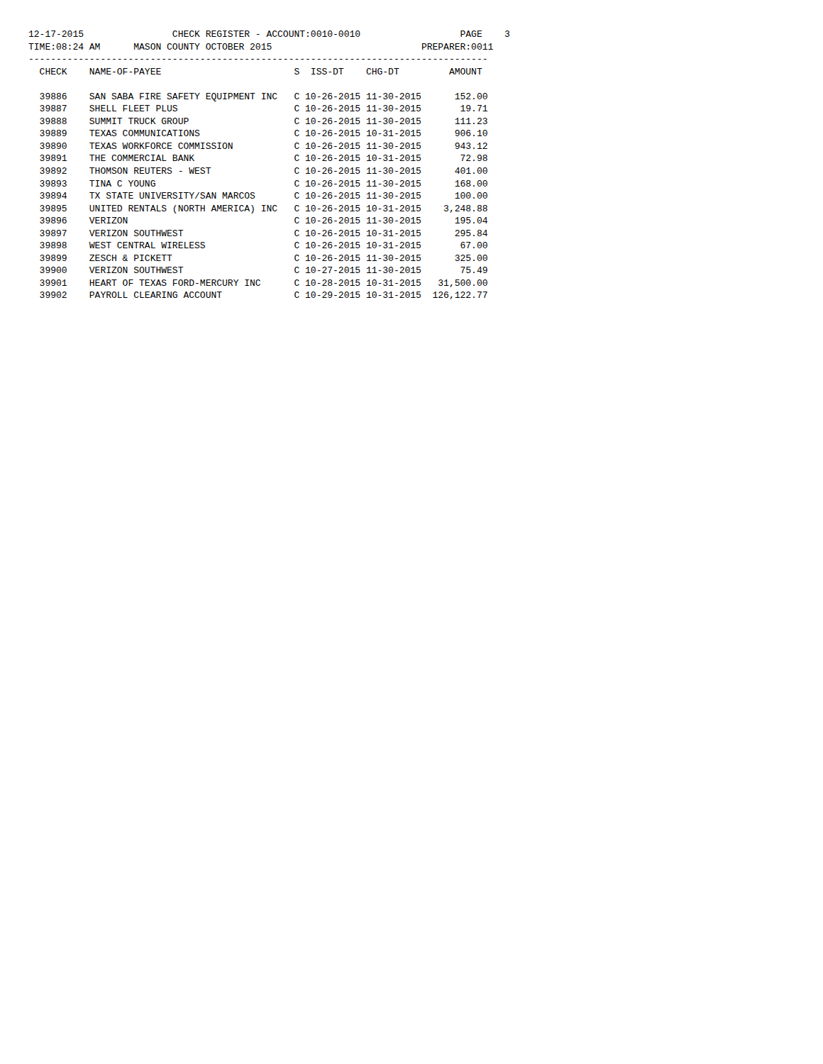12-17-2015                CHECK REGISTER - ACCOUNT:0010-0010                  PAGE    3
TIME:08:24 AM      MASON COUNTY OCTOBER 2015                           PREPARER:0011
-----------------------------------------------------------------------------------
  CHECK    NAME-OF-PAYEE                        S  ISS-DT    CHG-DT         AMOUNT

  39886    SAN SABA FIRE SAFETY EQUIPMENT INC   C 10-26-2015 11-30-2015      152.00
  39887    SHELL FLEET PLUS                     C 10-26-2015 11-30-2015       19.71
  39888    SUMMIT TRUCK GROUP                   C 10-26-2015 11-30-2015      111.23
  39889    TEXAS COMMUNICATIONS                 C 10-26-2015 10-31-2015      906.10
  39890    TEXAS WORKFORCE COMMISSION           C 10-26-2015 11-30-2015      943.12
  39891    THE COMMERCIAL BANK                  C 10-26-2015 10-31-2015       72.98
  39892    THOMSON REUTERS - WEST               C 10-26-2015 11-30-2015      401.00
  39893    TINA C YOUNG                         C 10-26-2015 11-30-2015      168.00
  39894    TX STATE UNIVERSITY/SAN MARCOS       C 10-26-2015 11-30-2015      100.00
  39895    UNITED RENTALS (NORTH AMERICA) INC   C 10-26-2015 10-31-2015    3,248.88
  39896    VERIZON                              C 10-26-2015 11-30-2015      195.04
  39897    VERIZON SOUTHWEST                    C 10-26-2015 10-31-2015      295.84
  39898    WEST CENTRAL WIRELESS                C 10-26-2015 10-31-2015       67.00
  39899    ZESCH & PICKETT                      C 10-26-2015 11-30-2015      325.00
  39900    VERIZON SOUTHWEST                    C 10-27-2015 11-30-2015       75.49
  39901    HEART OF TEXAS FORD-MERCURY INC      C 10-28-2015 10-31-2015   31,500.00
  39902    PAYROLL CLEARING ACCOUNT             C 10-29-2015 10-31-2015  126,122.77